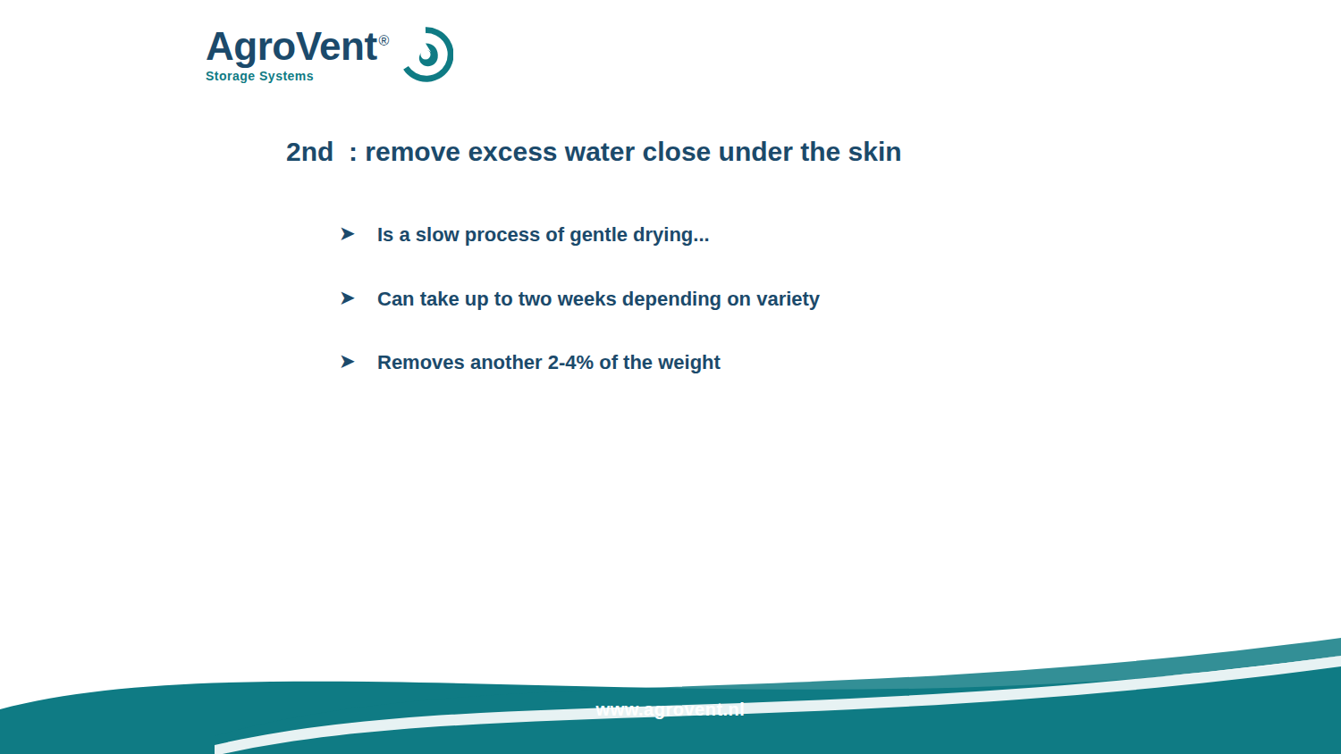AgroVent®
Storage Systems
2nd : remove excess water close under the skin
Is a slow process of gentle drying...
Can take up to two weeks depending on variety
Removes another 2-4% of the weight
www.agrovent.nl